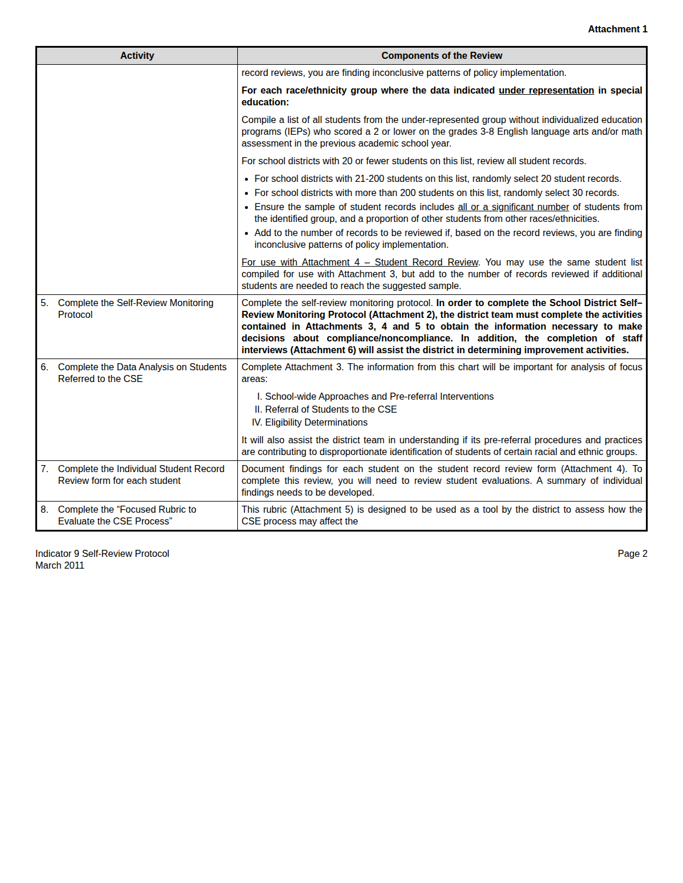Attachment 1
| Activity | Components of the Review |
| --- | --- |
| | record reviews, you are finding inconclusive patterns of policy implementation. For each race/ethnicity group where the data indicated under representation in special education: Compile a list of all students from the under-represented group without individualized education programs (IEPs) who scored a 2 or lower on the grades 3-8 English language arts and/or math assessment in the previous academic school year. For school districts with 20 or fewer students on this list, review all student records. For school districts with 21-200 students on this list, randomly select 20 student records. For school districts with more than 200 students on this list, randomly select 30 records. Ensure the sample of student records includes all or a significant number of students from the identified group, and a proportion of other students from other races/ethnicities. Add to the number of records to be reviewed if, based on the record reviews, you are finding inconclusive patterns of policy implementation. For use with Attachment 4 – Student Record Review . You may use the same student list compiled for use with Attachment 3, but add to the number of records reviewed if additional students are needed to reach the suggested sample. |
| 5. Complete the Self-Review Monitoring Protocol | Complete the self-review monitoring protocol. In order to complete the School District Self–Review Monitoring Protocol (Attachment 2), the district team must complete the activities contained in Attachments 3, 4 and 5 to obtain the information necessary to make decisions about compliance/noncompliance. In addition, the completion of staff interviews (Attachment 6) will assist the district in determining improvement activities. |
| 6. Complete the Data Analysis on Students Referred to the CSE | Complete Attachment 3. The information from this chart will be important for analysis of focus areas: School-wide Approaches and Pre-referral Interventions Referral of Students to the CSE Eligibility Determinations It will also assist the district team in understanding if its pre-referral procedures and practices are contributing to disproportionate identification of students of certain racial and ethnic groups. |
| 7. Complete the Individual Student Record Review form for each student | Document findings for each student on the student record review form (Attachment 4). To complete this review, you will need to review student evaluations. A summary of individual findings needs to be developed. |
| 8. Complete the “Focused Rubric to Evaluate the CSE Process” | This rubric (Attachment 5) is designed to be used as a tool by the district to assess how the CSE process may affect the |
Indicator 9 Self-Review Protocol
March 2011
Page 2